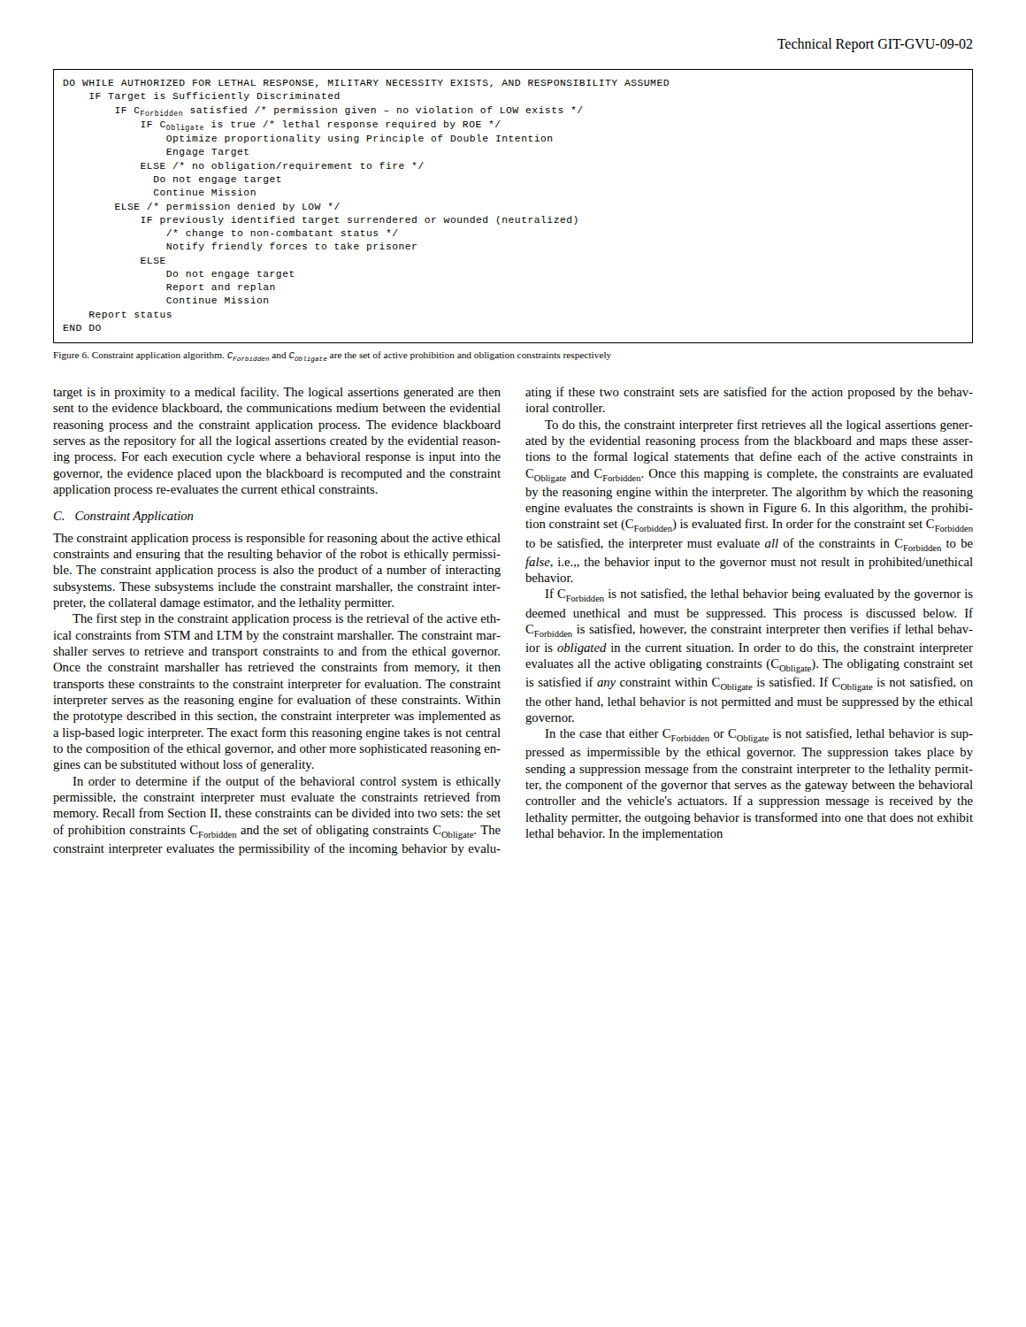Technical Report GIT-GVU-09-02
DO WHILE AUTHORIZED FOR LETHAL RESPONSE, MILITARY NECESSITY EXISTS, AND RESPONSIBILITY ASSUMED IF Target is Sufficiently Discriminated IF CForbidden satisfied /* permission given – no violation of LOW exists */ IF CObligate is true /* lethal response required by ROE */ Optimize proportionality using Principle of Double Intention Engage Target ELSE /* no obligation/requirement to fire */ Do not engage target Continue Mission ELSE /* permission denied by LOW */ IF previously identified target surrendered or wounded (neutralized) /* change to non-combatant status */ Notify friendly forces to take prisoner ELSE Do not engage target Report and replan Continue Mission Report status END DO
Figure 6. Constraint application algorithm. CForbidden and CObligate are the set of active prohibition and obligation constraints respectively
target is in proximity to a medical facility. The logical assertions generated are then sent to the evidence blackboard, the communications medium between the evidential reasoning process and the constraint application process. The evidence blackboard serves as the repository for all the logical assertions created by the evidential reasoning process. For each execution cycle where a behavioral response is input into the governor, the evidence placed upon the blackboard is recomputed and the constraint application process re-evaluates the current ethical constraints.
C. Constraint Application
The constraint application process is responsible for reasoning about the active ethical constraints and ensuring that the resulting behavior of the robot is ethically permissible. The constraint application process is also the product of a number of interacting subsystems. These subsystems include the constraint marshaller, the constraint interpreter, the collateral damage estimator, and the lethality permitter.
The first step in the constraint application process is the retrieval of the active ethical constraints from STM and LTM by the constraint marshaller. The constraint marshaller serves to retrieve and transport constraints to and from the ethical governor. Once the constraint marshaller has retrieved the constraints from memory, it then transports these constraints to the constraint interpreter for evaluation. The constraint interpreter serves as the reasoning engine for evaluation of these constraints. Within the prototype described in this section, the constraint interpreter was implemented as a lisp-based logic interpreter. The exact form this reasoning engine takes is not central to the composition of the ethical governor, and other more sophisticated reasoning engines can be substituted without loss of generality.
In order to determine if the output of the behavioral control system is ethically permissible, the constraint interpreter must evaluate the constraints retrieved from memory. Recall from Section II, these constraints can be divided into two sets: the set of prohibition constraints CForbidden and the set of obligating constraints CObligate. The constraint interpreter evaluates the permissibility of the incoming behavior by evaluating if these two constraint sets are satisfied for the action proposed by the behavioral controller.
To do this, the constraint interpreter first retrieves all the logical assertions generated by the evidential reasoning process from the blackboard and maps these assertions to the formal logical statements that define each of the active constraints in CObligate and CForbidden. Once this mapping is complete, the constraints are evaluated by the reasoning engine within the interpreter. The algorithm by which the reasoning engine evaluates the constraints is shown in Figure 6. In this algorithm, the prohibition constraint set (CForbidden) is evaluated first. In order for the constraint set CForbidden to be satisfied, the interpreter must evaluate all of the constraints in CForbidden to be false, i.e.,, the behavior input to the governor must not result in prohibited/unethical behavior.
If CForbidden is not satisfied, the lethal behavior being evaluated by the governor is deemed unethical and must be suppressed. This process is discussed below. If CForbidden is satisfied, however, the constraint interpreter then verifies if lethal behavior is obligated in the current situation. In order to do this, the constraint interpreter evaluates all the active obligating constraints (CObligate). The obligating constraint set is satisfied if any constraint within CObligate is satisfied. If CObligate is not satisfied, on the other hand, lethal behavior is not permitted and must be suppressed by the ethical governor.
In the case that either CForbidden or CObligate is not satisfied, lethal behavior is suppressed as impermissible by the ethical governor. The suppression takes place by sending a suppression message from the constraint interpreter to the lethality permitter, the component of the governor that serves as the gateway between the behavioral controller and the vehicle's actuators. If a suppression message is received by the lethality permitter, the outgoing behavior is transformed into one that does not exhibit lethal behavior. In the implementation